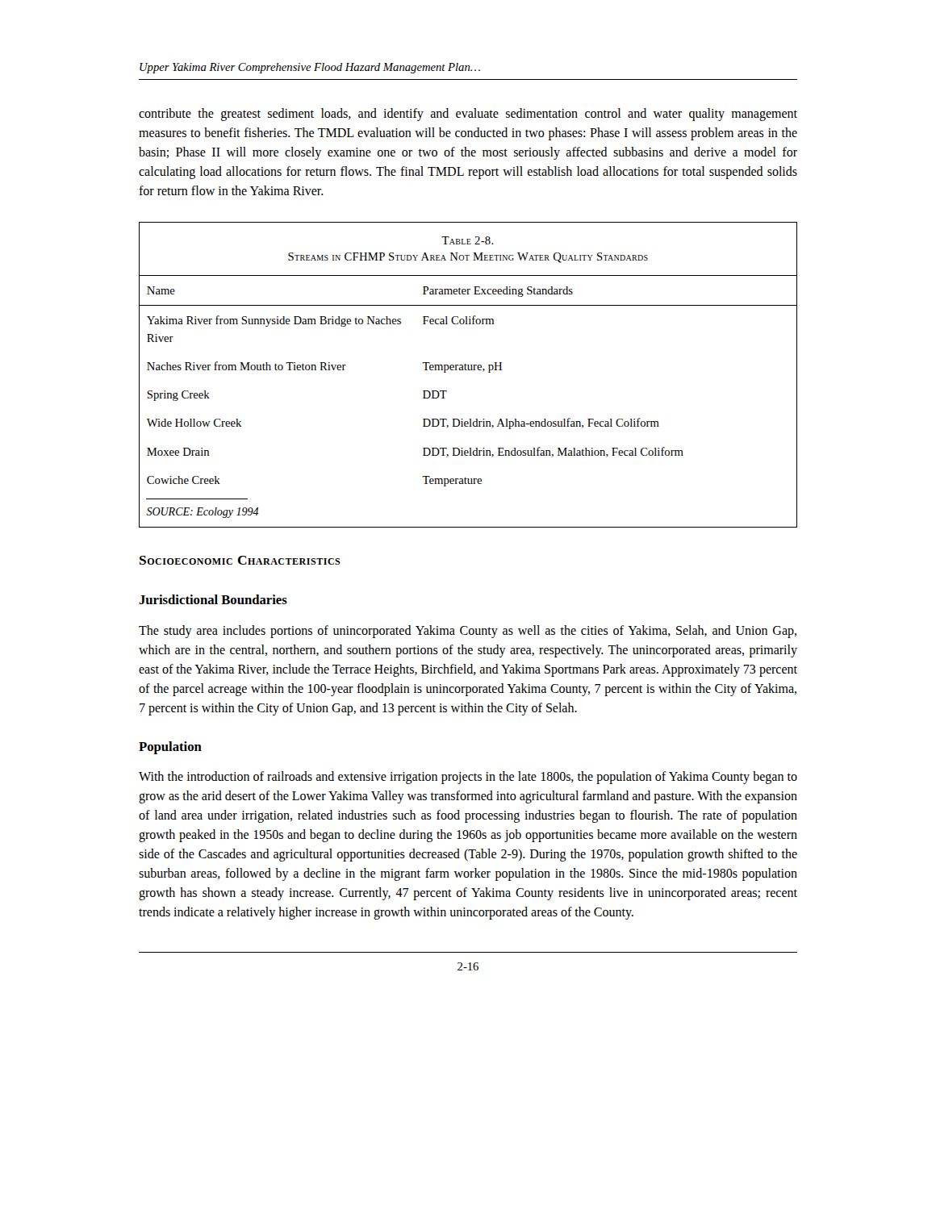Upper Yakima River Comprehensive Flood Hazard Management Plan…
contribute the greatest sediment loads, and identify and evaluate sedimentation control and water quality management measures to benefit fisheries. The TMDL evaluation will be conducted in two phases: Phase I will assess problem areas in the basin; Phase II will more closely examine one or two of the most seriously affected subbasins and derive a model for calculating load allocations for return flows. The final TMDL report will establish load allocations for total suspended solids for return flow in the Yakima River.
Table 2-8. Streams in CFHMP Study Area Not Meeting Water Quality Standards
| Name | Parameter Exceeding Standards |
| --- | --- |
| Yakima River from Sunnyside Dam Bridge to Naches River | Fecal Coliform |
| Naches River from Mouth to Tieton River | Temperature, pH |
| Spring Creek | DDT |
| Wide Hollow Creek | DDT, Dieldrin, Alpha-endosulfan, Fecal Coliform |
| Moxee Drain | DDT, Dieldrin, Endosulfan, Malathion, Fecal Coliform |
| Cowiche Creek | Temperature |
| SOURCE: Ecology 1994 |
Socioeconomic Characteristics
Jurisdictional Boundaries
The study area includes portions of unincorporated Yakima County as well as the cities of Yakima, Selah, and Union Gap, which are in the central, northern, and southern portions of the study area, respectively. The unincorporated areas, primarily east of the Yakima River, include the Terrace Heights, Birchfield, and Yakima Sportmans Park areas. Approximately 73 percent of the parcel acreage within the 100-year floodplain is unincorporated Yakima County, 7 percent is within the City of Yakima, 7 percent is within the City of Union Gap, and 13 percent is within the City of Selah.
Population
With the introduction of railroads and extensive irrigation projects in the late 1800s, the population of Yakima County began to grow as the arid desert of the Lower Yakima Valley was transformed into agricultural farmland and pasture. With the expansion of land area under irrigation, related industries such as food processing industries began to flourish. The rate of population growth peaked in the 1950s and began to decline during the 1960s as job opportunities became more available on the western side of the Cascades and agricultural opportunities decreased (Table 2-9). During the 1970s, population growth shifted to the suburban areas, followed by a decline in the migrant farm worker population in the 1980s. Since the mid-1980s population growth has shown a steady increase. Currently, 47 percent of Yakima County residents live in unincorporated areas; recent trends indicate a relatively higher increase in growth within unincorporated areas of the County.
2-16